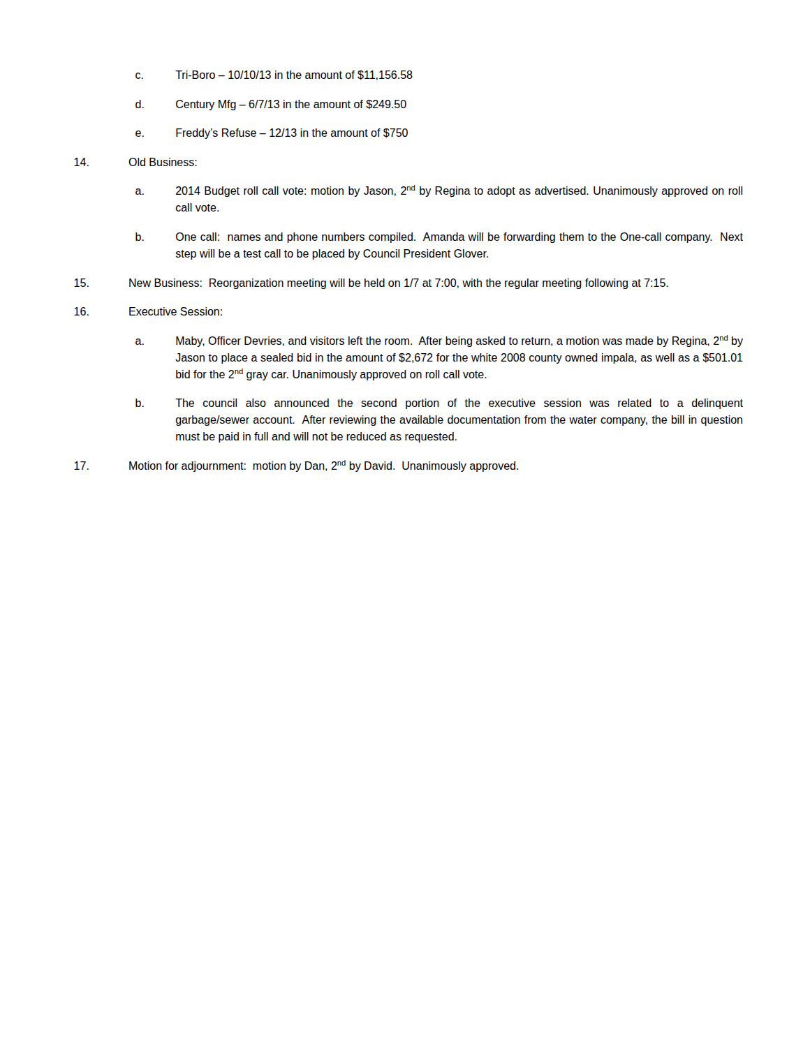c.
Tri-Boro – 10/10/13 in the amount of $11,156.58
d.
Century Mfg – 6/7/13 in the amount of $249.50
e.
Freddy’s Refuse – 12/13 in the amount of $750
14.
Old Business:
a.
2014 Budget roll call vote: motion by Jason, 2nd by Regina to adopt as advertised. Unanimously approved on roll call vote.
b.
One call: names and phone numbers compiled. Amanda will be forwarding them to the One-call company. Next step will be a test call to be placed by Council President Glover.
15.
New Business: Reorganization meeting will be held on 1/7 at 7:00, with the regular meeting following at 7:15.
16.
Executive Session:
a.
Maby, Officer Devries, and visitors left the room. After being asked to return, a motion was made by Regina, 2nd by Jason to place a sealed bid in the amount of $2,672 for the white 2008 county owned impala, as well as a $501.01 bid for the 2nd gray car. Unanimously approved on roll call vote.
b.
The council also announced the second portion of the executive session was related to a delinquent garbage/sewer account. After reviewing the available documentation from the water company, the bill in question must be paid in full and will not be reduced as requested.
17.
Motion for adjournment: motion by Dan, 2nd by David. Unanimously approved.